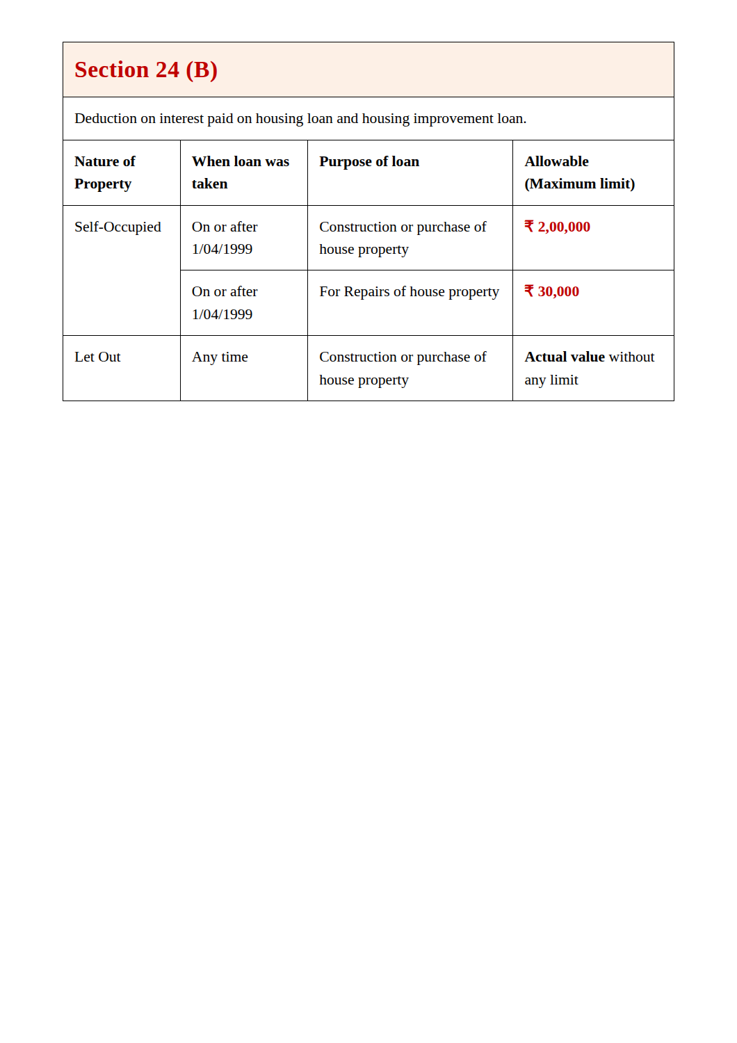| Section 24 (B) |
| Deduction on interest paid on housing loan and housing improvement loan. |
| Nature of Property | When loan was taken | Purpose of loan | Allowable (Maximum limit) |
| Self-Occupied | On or after 1/04/1999 | Construction or purchase of house property | ₹ 2,00,000 |
| On or after 1/04/1999 | For Repairs of house property | ₹ 30,000 |
| Let Out | Any time | Construction or purchase of house property | Actual value without any limit |